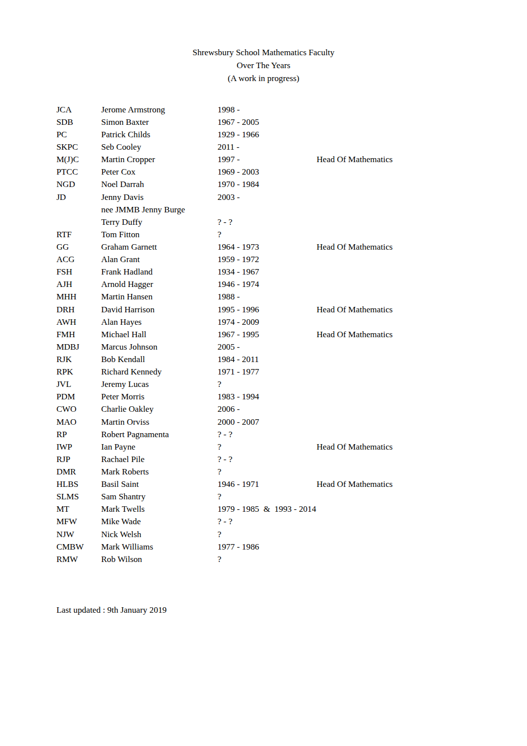Shrewsbury School Mathematics Faculty
Over The Years
(A work in progress)
| JCA | Jerome Armstrong | 1998 - | |
| SDB | Simon Baxter | 1967 - 2005 | |
| PC | Patrick Childs | 1929 - 1966 | |
| SKPC | Seb Cooley | 2011 - | |
| M(J)C | Martin Cropper | 1997 - | Head Of Mathematics |
| PTCC | Peter Cox | 1969 - 2003 | |
| NGD | Noel Darrah | 1970 - 1984 | |
| JD | Jenny Davis | 2003 - | |
| | nee JMMB Jenny Burge |
| | Terry Duffy | ? - ? | |
| RTF | Tom Fitton | ? | |
| GG | Graham Garnett | 1964 - 1973 | Head Of Mathematics |
| ACG | Alan Grant | 1959 - 1972 | |
| FSH | Frank Hadland | 1934 - 1967 | |
| AJH | Arnold Hagger | 1946 - 1974 | |
| MHH | Martin Hansen | 1988 - | |
| DRH | David Harrison | 1995 - 1996 | Head Of Mathematics |
| AWH | Alan Hayes | 1974 - 2009 | |
| FMH | Michael Hall | 1967 - 1995 | Head Of Mathematics |
| MDBJ | Marcus Johnson | 2005 - | |
| RJK | Bob Kendall | 1984 - 2011 | |
| RPK | Richard Kennedy | 1971 - 1977 | |
| JVL | Jeremy Lucas | ? | |
| PDM | Peter Morris | 1983 - 1994 | |
| CWO | Charlie Oakley | 2006 - | |
| MAO | Martin Orviss | 2000 - 2007 | |
| RP | Robert Pagnamenta | ? - ? | |
| IWP | Ian Payne | ? | Head Of Mathematics |
| RJP | Rachael Pile | ? - ? | |
| DMR | Mark Roberts | ? | |
| HLBS | Basil Saint | 1946 - 1971 | Head Of Mathematics |
| SLMS | Sam Shantry | ? | |
| MT | Mark Twells | 1979 - 1985 & 1993 - 2014 | |
| MFW | Mike Wade | ? - ? | |
| NJW | Nick Welsh | ? | |
| CMBW | Mark Williams | 1977 - 1986 | |
| RMW | Rob Wilson | ? | |
Last updated : 9th January 2019